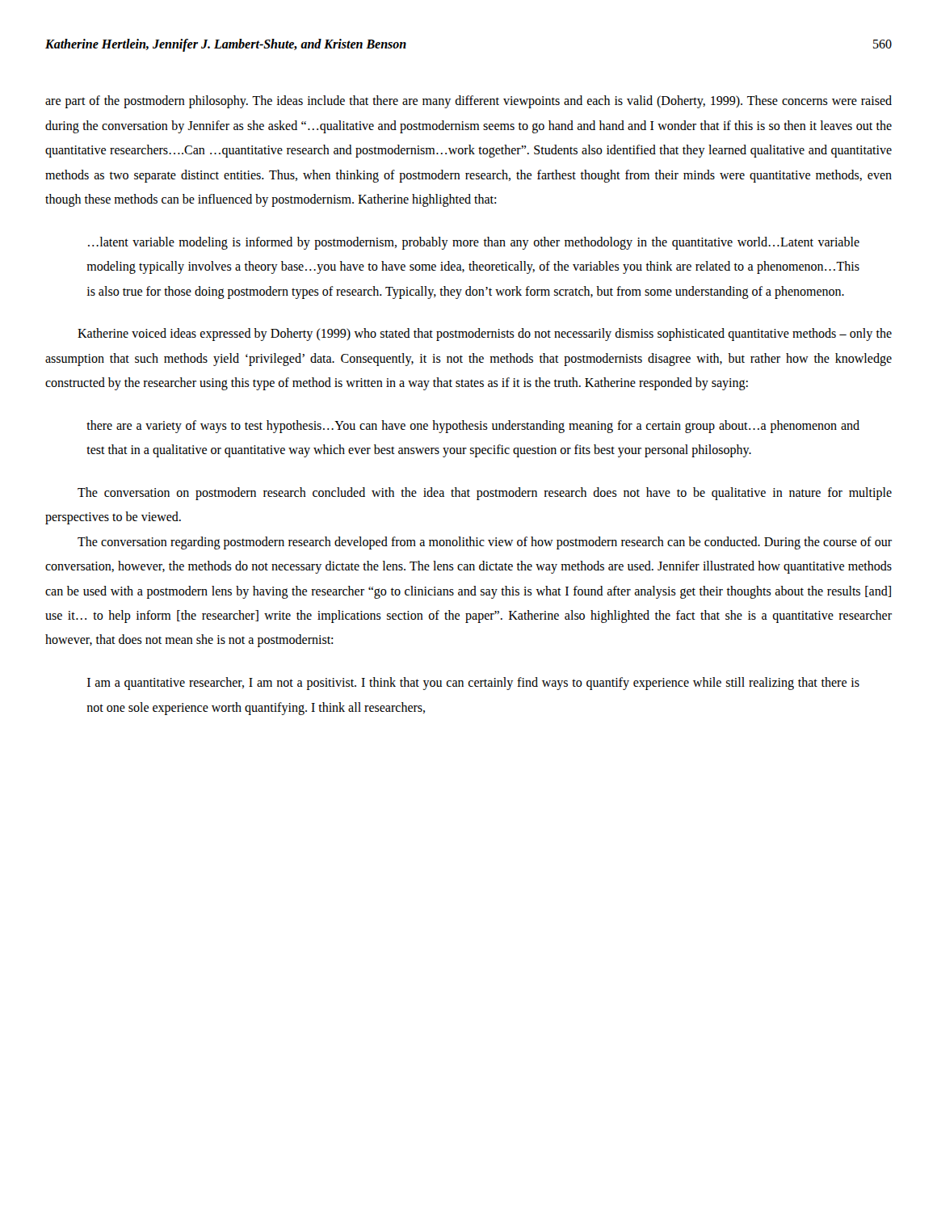Katherine Hertlein, Jennifer J. Lambert-Shute, and Kristen Benson 560
are part of the postmodern philosophy. The ideas include that there are many different viewpoints and each is valid (Doherty, 1999). These concerns were raised during the conversation by Jennifer as she asked “…qualitative and postmodernism seems to go hand and hand and I wonder that if this is so then it leaves out the quantitative researchers….Can …quantitative research and postmodernism…work together”. Students also identified that they learned qualitative and quantitative methods as two separate distinct entities. Thus, when thinking of postmodern research, the farthest thought from their minds were quantitative methods, even though these methods can be influenced by postmodernism. Katherine highlighted that:
…latent variable modeling is informed by postmodernism, probably more than any other methodology in the quantitative world…Latent variable modeling typically involves a theory base…you have to have some idea, theoretically, of the variables you think are related to a phenomenon…This is also true for those doing postmodern types of research. Typically, they don’t work form scratch, but from some understanding of a phenomenon.
Katherine voiced ideas expressed by Doherty (1999) who stated that postmodernists do not necessarily dismiss sophisticated quantitative methods – only the assumption that such methods yield ‘privileged’ data. Consequently, it is not the methods that postmodernists disagree with, but rather how the knowledge constructed by the researcher using this type of method is written in a way that states as if it is the truth. Katherine responded by saying:
there are a variety of ways to test hypothesis…You can have one hypothesis understanding meaning for a certain group about…a phenomenon and test that in a qualitative or quantitative way which ever best answers your specific question or fits best your personal philosophy.
The conversation on postmodern research concluded with the idea that postmodern research does not have to be qualitative in nature for multiple perspectives to be viewed.
The conversation regarding postmodern research developed from a monolithic view of how postmodern research can be conducted. During the course of our conversation, however, the methods do not necessary dictate the lens. The lens can dictate the way methods are used. Jennifer illustrated how quantitative methods can be used with a postmodern lens by having the researcher “go to clinicians and say this is what I found after analysis get their thoughts about the results [and] use it… to help inform [the researcher] write the implications section of the paper”. Katherine also highlighted the fact that she is a quantitative researcher however, that does not mean she is not a postmodernist:
I am a quantitative researcher, I am not a positivist. I think that you can certainly find ways to quantify experience while still realizing that there is not one sole experience worth quantifying. I think all researchers,